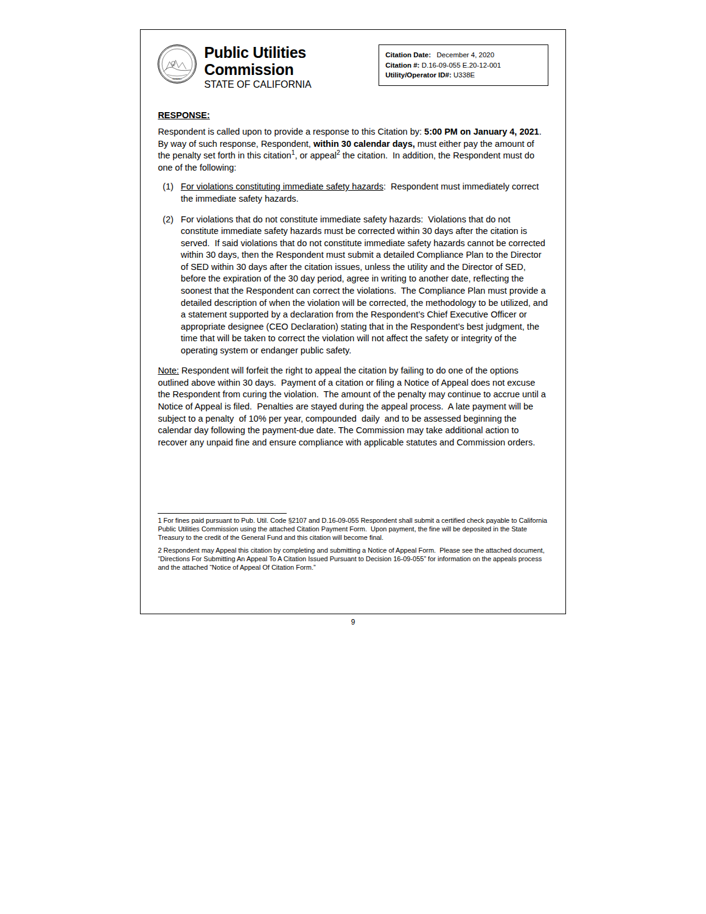EUREKA
Public Utilities Commission
STATE OF CALIFORNIA
Citation Date: December 4, 2020
Citation #: D.16-09-055 E.20-12-001
Utility/Operator ID#: U338E
RESPONSE:
Respondent is called upon to provide a response to this Citation by: 5:00 PM on January 4, 2021. By way of such response, Respondent, within 30 calendar days, must either pay the amount of the penalty set forth in this citation1, or appeal2 the citation. In addition, the Respondent must do one of the following:
For violations constituting immediate safety hazards: Respondent must immediately correct the immediate safety hazards.
For violations that do not constitute immediate safety hazards: Violations that do not constitute immediate safety hazards must be corrected within 30 days after the citation is served. If said violations that do not constitute immediate safety hazards cannot be corrected within 30 days, then the Respondent must submit a detailed Compliance Plan to the Director of SED within 30 days after the citation issues, unless the utility and the Director of SED, before the expiration of the 30 day period, agree in writing to another date, reflecting the soonest that the Respondent can correct the violations. The Compliance Plan must provide a detailed description of when the violation will be corrected, the methodology to be utilized, and a statement supported by a declaration from the Respondent’s Chief Executive Officer or appropriate designee (CEO Declaration) stating that in the Respondent’s best judgment, the time that will be taken to correct the violation will not affect the safety or integrity of the operating system or endanger public safety.
Note: Respondent will forfeit the right to appeal the citation by failing to do one of the options outlined above within 30 days. Payment of a citation or filing a Notice of Appeal does not excuse the Respondent from curing the violation. The amount of the penalty may continue to accrue until a Notice of Appeal is filed. Penalties are stayed during the appeal process. A late payment will be subject to a penalty of 10% per year, compounded daily and to be assessed beginning the calendar day following the payment-due date. The Commission may take additional action to recover any unpaid fine and ensure compliance with applicable statutes and Commission orders.
1 For fines paid pursuant to Pub. Util. Code §2107 and D.16-09-055 Respondent shall submit a certified check payable to California Public Utilities Commission using the attached Citation Payment Form. Upon payment, the fine will be deposited in the State Treasury to the credit of the General Fund and this citation will become final.
2 Respondent may Appeal this citation by completing and submitting a Notice of Appeal Form. Please see the attached document, “Directions For Submitting An Appeal To A Citation Issued Pursuant to Decision 16-09-055” for information on the appeals process and the attached “Notice of Appeal Of Citation Form.”
9